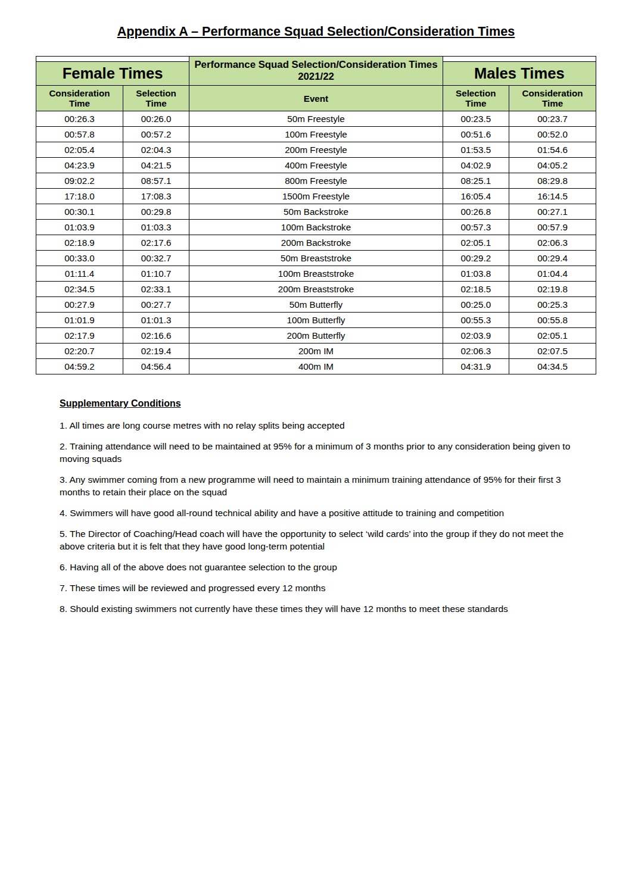Appendix A – Performance Squad Selection/Consideration Times
| | Performance Squad Selection/Consideration Times 2021/22 | |
| Female Times | Males Times |
| Consideration Time | Selection Time | Event | Selection Time | Consideration Time |
| 00:26.3 | 00:26.0 | 50m Freestyle | 00:23.5 | 00:23.7 |
| 00:57.8 | 00:57.2 | 100m Freestyle | 00:51.6 | 00:52.0 |
| 02:05.4 | 02:04.3 | 200m Freestyle | 01:53.5 | 01:54.6 |
| 04:23.9 | 04:21.5 | 400m Freestyle | 04:02.9 | 04:05.2 |
| 09:02.2 | 08:57.1 | 800m Freestyle | 08:25.1 | 08:29.8 |
| 17:18.0 | 17:08.3 | 1500m Freestyle | 16:05.4 | 16:14.5 |
| 00:30.1 | 00:29.8 | 50m Backstroke | 00:26.8 | 00:27.1 |
| 01:03.9 | 01:03.3 | 100m Backstroke | 00:57.3 | 00:57.9 |
| 02:18.9 | 02:17.6 | 200m Backstroke | 02:05.1 | 02:06.3 |
| 00:33.0 | 00:32.7 | 50m Breaststroke | 00:29.2 | 00:29.4 |
| 01:11.4 | 01:10.7 | 100m Breaststroke | 01:03.8 | 01:04.4 |
| 02:34.5 | 02:33.1 | 200m Breaststroke | 02:18.5 | 02:19.8 |
| 00:27.9 | 00:27.7 | 50m Butterfly | 00:25.0 | 00:25.3 |
| 01:01.9 | 01:01.3 | 100m Butterfly | 00:55.3 | 00:55.8 |
| 02:17.9 | 02:16.6 | 200m Butterfly | 02:03.9 | 02:05.1 |
| 02:20.7 | 02:19.4 | 200m IM | 02:06.3 | 02:07.5 |
| 04:59.2 | 04:56.4 | 400m IM | 04:31.9 | 04:34.5 |
Supplementary Conditions
1. All times are long course metres with no relay splits being accepted
2. Training attendance will need to be maintained at 95% for a minimum of 3 months prior to any consideration being given to moving squads
3. Any swimmer coming from a new programme will need to maintain a minimum training attendance of 95% for their first 3 months to retain their place on the squad
4. Swimmers will have good all-round technical ability and have a positive attitude to training and competition
5. The Director of Coaching/Head coach will have the opportunity to select ‘wild cards’ into the group if they do not meet the above criteria but it is felt that they have good long-term potential
6. Having all of the above does not guarantee selection to the group
7. These times will be reviewed and progressed every 12 months
8. Should existing swimmers not currently have these times they will have 12 months to meet these standards